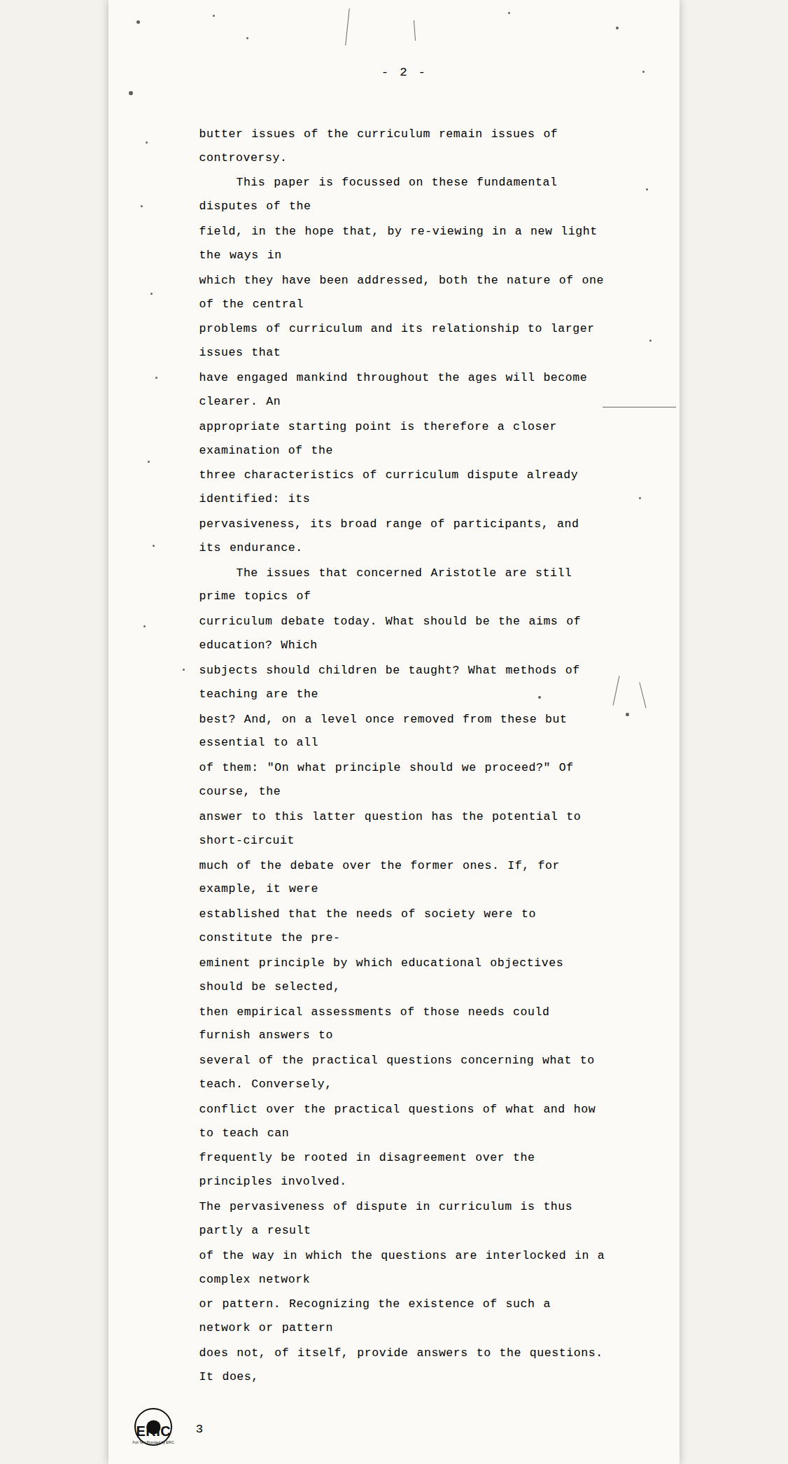- 2 -
butter issues of the curriculum remain issues of controversy.
This paper is focussed on these fundamental disputes of the
field, in the hope that, by re-viewing in a new light the ways in
which they have been addressed, both the nature of one of the central
problems of curriculum and its relationship to larger issues that
have engaged mankind throughout the ages will become clearer. An
appropriate starting point is therefore a closer examination of the
three characteristics of curriculum dispute already identified: its
pervasiveness, its broad range of participants, and its endurance.
The issues that concerned Aristotle are still prime topics of
curriculum debate today. What should be the aims of education? Which
subjects should children be taught? What methods of teaching are the
best? And, on a level once removed from these but essential to all
of them: "On what principle should we proceed?" Of course, the
answer to this latter question has the potential to short-circuit
much of the debate over the former ones. If, for example, it were
established that the needs of society were to constitute the pre-
eminent principle by which educational objectives should be selected,
then empirical assessments of those needs could furnish answers to
several of the practical questions concerning what to teach. Conversely,
conflict over the practical questions of what and how to teach can
frequently be rooted in disagreement over the principles involved.
The pervasiveness of dispute in curriculum is thus partly a result
of the way in which the questions are interlocked in a complex network
or pattern. Recognizing the existence of such a network or pattern
does not, of itself, provide answers to the questions. It does,
3
ERIC
Full Text Provided by ERIC